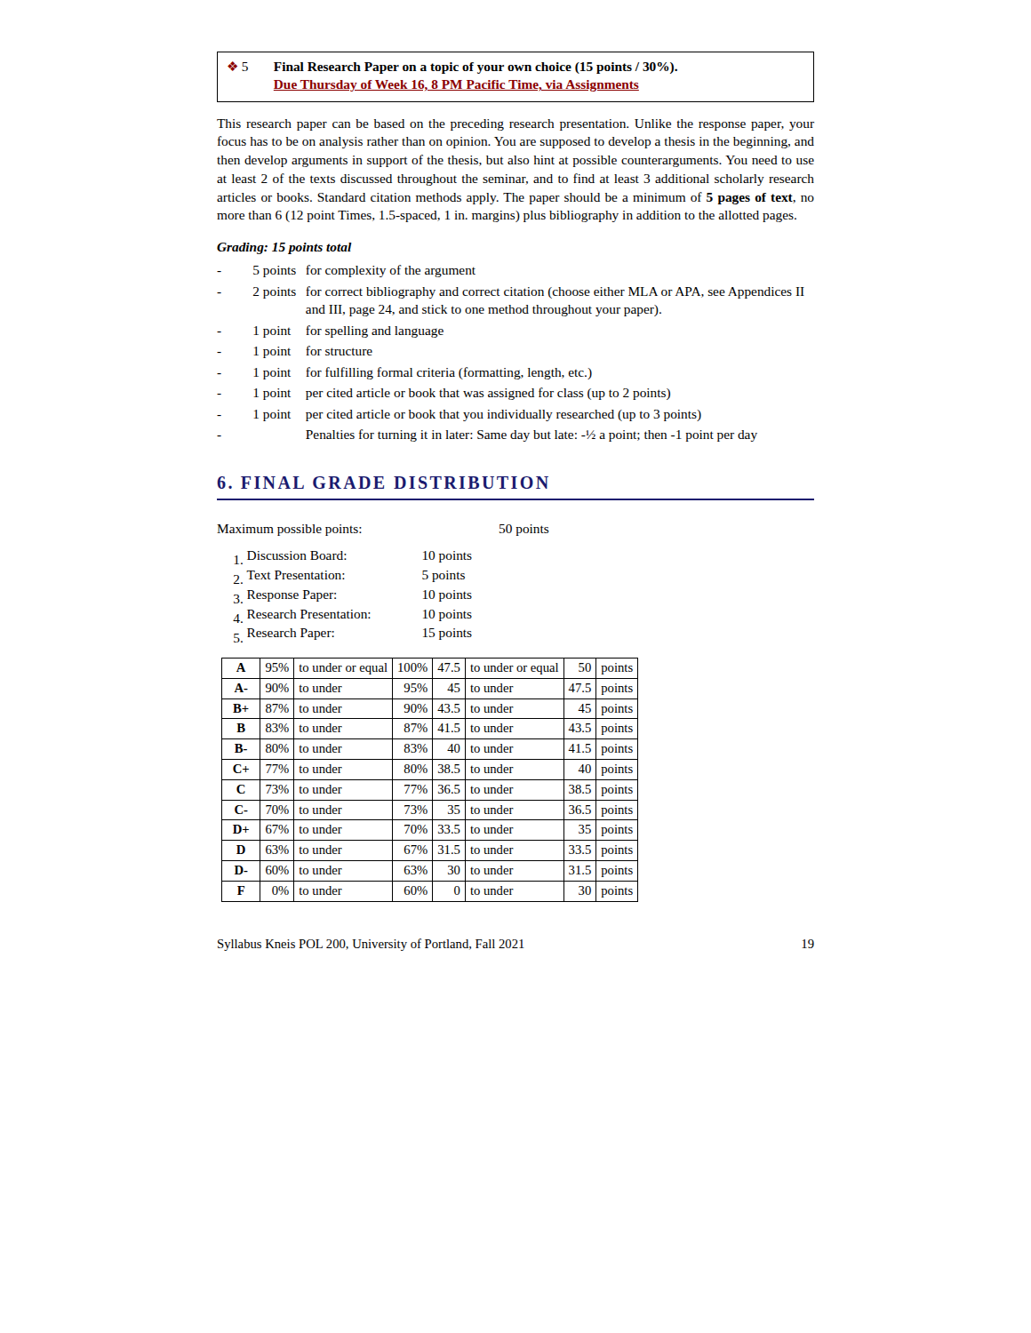| ❖ 5 | Final Research Paper on a topic of your own choice (15 points / 30%). Due Thursday of Week 16, 8 PM Pacific Time, via Assignments |
This research paper can be based on the preceding research presentation. Unlike the response paper, your focus has to be on analysis rather than on opinion. You are supposed to develop a thesis in the beginning, and then develop arguments in support of the thesis, but also hint at possible counterarguments. You need to use at least 2 of the texts discussed throughout the seminar, and to find at least 3 additional scholarly research articles or books. Standard citation methods apply. The paper should be a minimum of 5 pages of text, no more than 6 (12 point Times, 1.5-spaced, 1 in. margins) plus bibliography in addition to the allotted pages.
Grading: 15 points total
| - | 5 points | for complexity of the argument |
| - | 2 points | for correct bibliography and correct citation (choose either MLA or APA, see Appendices II and III, page 24, and stick to one method throughout your paper). |
| - | 1 point | for spelling and language |
| - | 1 point | for structure |
| - | 1 point | for fulfilling formal criteria (formatting, length, etc.) |
| - | 1 point | per cited article or book that was assigned for class (up to 2 points) |
| - | 1 point | per cited article or book that you individually researched (up to 3 points) |
| - | | Penalties for turning it in later: Same day but late: -½ a point; then -1 point per day |
6. FINAL GRADE DISTRIBUTION
| Maximum possible points: | 50 points |
| Discussion Board: | 10 points |
| Text Presentation: | 5 points |
| Response Paper: | 10 points |
| Research Presentation: | 10 points |
| Research Paper: | 15 points |
| A | 95% | to under or equal | 100% | 47.5 | to under or equal | 50 | points |
| A- | 90% | to under | 95% | 45 | to under | 47.5 | points |
| B+ | 87% | to under | 90% | 43.5 | to under | 45 | points |
| B | 83% | to under | 87% | 41.5 | to under | 43.5 | points |
| B- | 80% | to under | 83% | 40 | to under | 41.5 | points |
| C+ | 77% | to under | 80% | 38.5 | to under | 40 | points |
| C | 73% | to under | 77% | 36.5 | to under | 38.5 | points |
| C- | 70% | to under | 73% | 35 | to under | 36.5 | points |
| D+ | 67% | to under | 70% | 33.5 | to under | 35 | points |
| D | 63% | to under | 67% | 31.5 | to under | 33.5 | points |
| D- | 60% | to under | 63% | 30 | to under | 31.5 | points |
| F | 0% | to under | 60% | 0 | to under | 30 | points |
Syllabus Kneis POL 200, University of Portland, Fall 2021
19